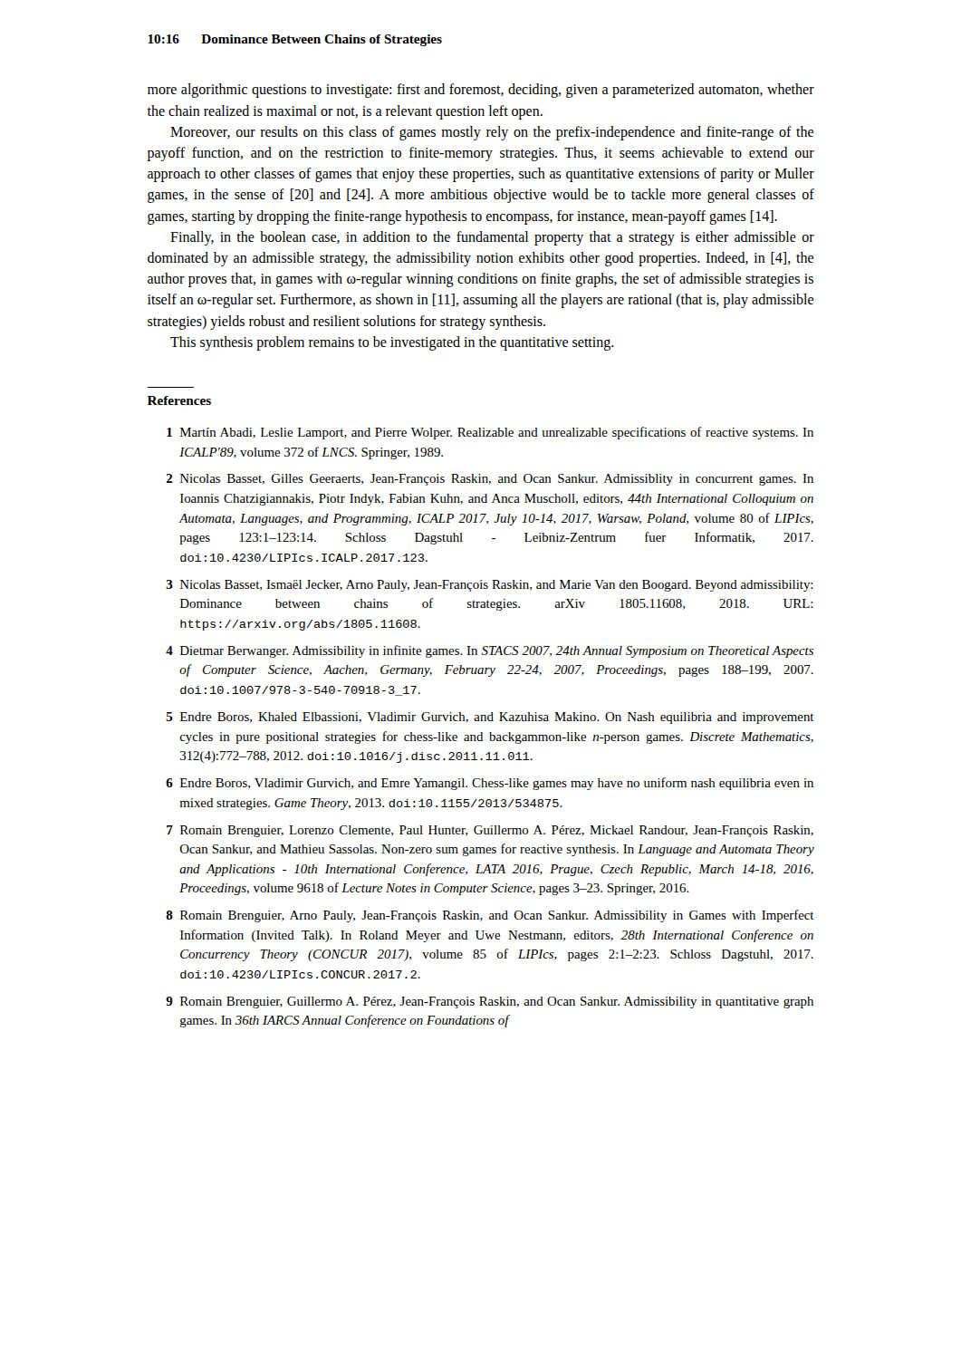10:16 Dominance Between Chains of Strategies
more algorithmic questions to investigate: first and foremost, deciding, given a parameterized automaton, whether the chain realized is maximal or not, is a relevant question left open.
Moreover, our results on this class of games mostly rely on the prefix-independence and finite-range of the payoff function, and on the restriction to finite-memory strategies. Thus, it seems achievable to extend our approach to other classes of games that enjoy these properties, such as quantitative extensions of parity or Muller games, in the sense of [20] and [24]. A more ambitious objective would be to tackle more general classes of games, starting by dropping the finite-range hypothesis to encompass, for instance, mean-payoff games [14].
Finally, in the boolean case, in addition to the fundamental property that a strategy is either admissible or dominated by an admissible strategy, the admissibility notion exhibits other good properties. Indeed, in [4], the author proves that, in games with ω-regular winning conditions on finite graphs, the set of admissible strategies is itself an ω-regular set. Furthermore, as shown in [11], assuming all the players are rational (that is, play admissible strategies) yields robust and resilient solutions for strategy synthesis.
This synthesis problem remains to be investigated in the quantitative setting.
References
1 Martín Abadi, Leslie Lamport, and Pierre Wolper. Realizable and unrealizable specifications of reactive systems. In ICALP'89, volume 372 of LNCS. Springer, 1989.
2 Nicolas Basset, Gilles Geeraerts, Jean-François Raskin, and Ocan Sankur. Admissiblity in concurrent games. In Ioannis Chatzigiannakis, Piotr Indyk, Fabian Kuhn, and Anca Muscholl, editors, 44th International Colloquium on Automata, Languages, and Programming, ICALP 2017, July 10-14, 2017, Warsaw, Poland, volume 80 of LIPIcs, pages 123:1–123:14. Schloss Dagstuhl - Leibniz-Zentrum fuer Informatik, 2017. doi:10.4230/LIPIcs.ICALP.2017.123.
3 Nicolas Basset, Ismaël Jecker, Arno Pauly, Jean-François Raskin, and Marie Van den Boogard. Beyond admissibility: Dominance between chains of strategies. arXiv 1805.11608, 2018. URL: https://arxiv.org/abs/1805.11608.
4 Dietmar Berwanger. Admissibility in infinite games. In STACS 2007, 24th Annual Symposium on Theoretical Aspects of Computer Science, Aachen, Germany, February 22-24, 2007, Proceedings, pages 188–199, 2007. doi:10.1007/978-3-540-70918-3_17.
5 Endre Boros, Khaled Elbassioni, Vladimir Gurvich, and Kazuhisa Makino. On Nash equilibria and improvement cycles in pure positional strategies for chess-like and backgammon-like n-person games. Discrete Mathematics, 312(4):772–788, 2012. doi:10.1016/j.disc.2011.11.011.
6 Endre Boros, Vladimir Gurvich, and Emre Yamangil. Chess-like games may have no uniform nash equilibria even in mixed strategies. Game Theory, 2013. doi:10.1155/2013/534875.
7 Romain Brenguier, Lorenzo Clemente, Paul Hunter, Guillermo A. Pérez, Mickael Randour, Jean-François Raskin, Ocan Sankur, and Mathieu Sassolas. Non-zero sum games for reactive synthesis. In Language and Automata Theory and Applications - 10th International Conference, LATA 2016, Prague, Czech Republic, March 14-18, 2016, Proceedings, volume 9618 of Lecture Notes in Computer Science, pages 3–23. Springer, 2016.
8 Romain Brenguier, Arno Pauly, Jean-François Raskin, and Ocan Sankur. Admissibility in Games with Imperfect Information (Invited Talk). In Roland Meyer and Uwe Nestmann, editors, 28th International Conference on Concurrency Theory (CONCUR 2017), volume 85 of LIPIcs, pages 2:1–2:23. Schloss Dagstuhl, 2017. doi:10.4230/LIPIcs.CONCUR.2017.2.
9 Romain Brenguier, Guillermo A. Pérez, Jean-François Raskin, and Ocan Sankur. Admissibility in quantitative graph games. In 36th IARCS Annual Conference on Foundations of